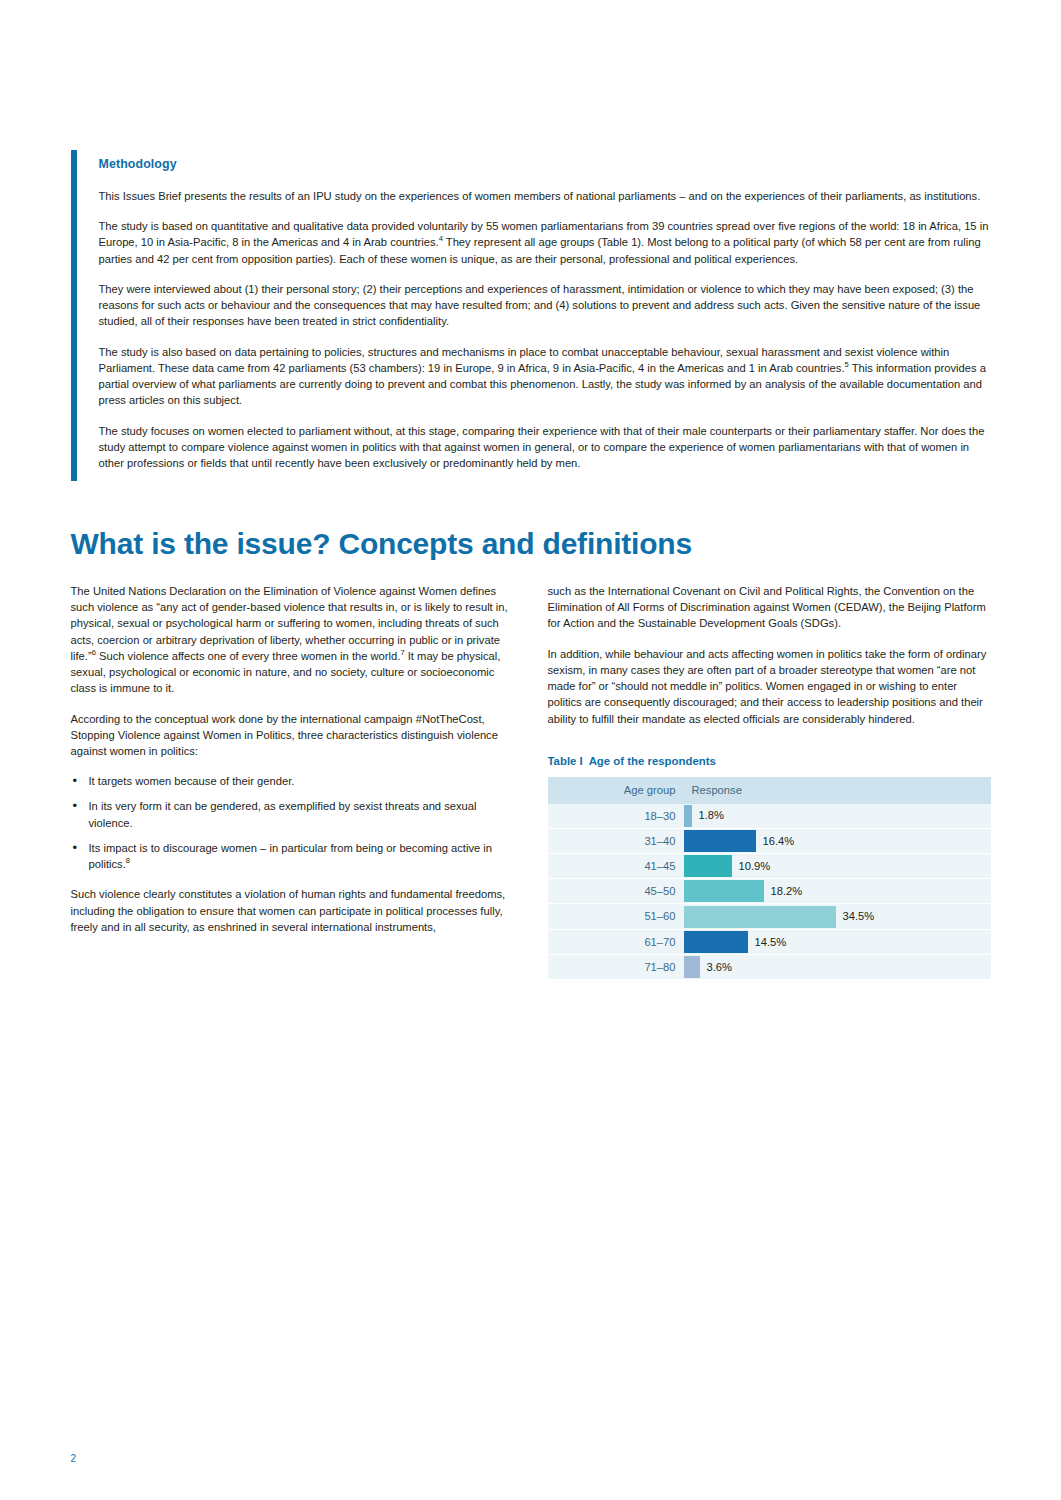Methodology
This Issues Brief presents the results of an IPU study on the experiences of women members of national parliaments – and on the experiences of their parliaments, as institutions.
The study is based on quantitative and qualitative data provided voluntarily by 55 women parliamentarians from 39 countries spread over five regions of the world: 18 in Africa, 15 in Europe, 10 in Asia-Pacific, 8 in the Americas and 4 in Arab countries.4 They represent all age groups (Table 1). Most belong to a political party (of which 58 per cent are from ruling parties and 42 per cent from opposition parties). Each of these women is unique, as are their personal, professional and political experiences.
They were interviewed about (1) their personal story; (2) their perceptions and experiences of harassment, intimidation or violence to which they may have been exposed; (3) the reasons for such acts or behaviour and the consequences that may have resulted from; and (4) solutions to prevent and address such acts. Given the sensitive nature of the issue studied, all of their responses have been treated in strict confidentiality.
The study is also based on data pertaining to policies, structures and mechanisms in place to combat unacceptable behaviour, sexual harassment and sexist violence within Parliament. These data came from 42 parliaments (53 chambers): 19 in Europe, 9 in Africa, 9 in Asia-Pacific, 4 in the Americas and 1 in Arab countries.5 This information provides a partial overview of what parliaments are currently doing to prevent and combat this phenomenon. Lastly, the study was informed by an analysis of the available documentation and press articles on this subject.
The study focuses on women elected to parliament without, at this stage, comparing their experience with that of their male counterparts or their parliamentary staffer. Nor does the study attempt to compare violence against women in politics with that against women in general, or to compare the experience of women parliamentarians with that of women in other professions or fields that until recently have been exclusively or predominantly held by men.
What is the issue? Concepts and definitions
The United Nations Declaration on the Elimination of Violence against Women defines such violence as “any act of gender-based violence that results in, or is likely to result in, physical, sexual or psychological harm or suffering to women, including threats of such acts, coercion or arbitrary deprivation of liberty, whether occurring in public or in private life.”6 Such violence affects one of every three women in the world.7 It may be physical, sexual, psychological or economic in nature, and no society, culture or socioeconomic class is immune to it.
According to the conceptual work done by the international campaign #NotTheCost, Stopping Violence against Women in Politics, three characteristics distinguish violence against women in politics:
It targets women because of their gender.
In its very form it can be gendered, as exemplified by sexist threats and sexual violence.
Its impact is to discourage women – in particular from being or becoming active in politics.8
Such violence clearly constitutes a violation of human rights and fundamental freedoms, including the obligation to ensure that women can participate in political processes fully, freely and in all security, as enshrined in several international instruments,
such as the International Covenant on Civil and Political Rights, the Convention on the Elimination of All Forms of Discrimination against Women (CEDAW), the Beijing Platform for Action and the Sustainable Development Goals (SDGs).
In addition, while behaviour and acts affecting women in politics take the form of ordinary sexism, in many cases they are often part of a broader stereotype that women “are not made for” or “should not meddle in” politics. Women engaged in or wishing to enter politics are consequently discouraged; and their access to leadership positions and their ability to fulfill their mandate as elected officials are considerably hindered.
Table I Age of the respondents
| Age group | Response |
| --- | --- |
| 18–30 | 1.8% |
| 31–40 | 16.4% |
| 41–45 | 10.9% |
| 45–50 | 18.2% |
| 51–60 | 34.5% |
| 61–70 | 14.5% |
| 71–80 | 3.6% |
2